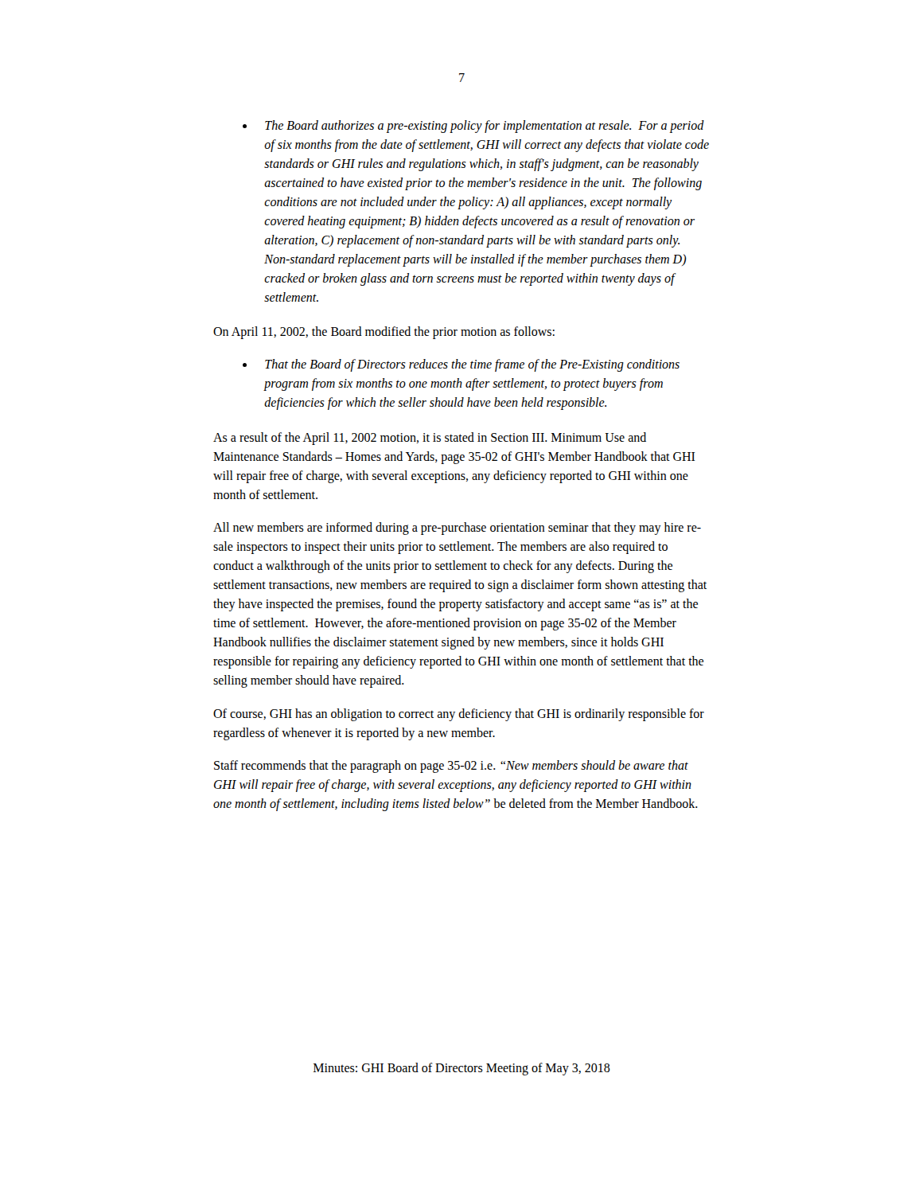7
The Board authorizes a pre-existing policy for implementation at resale. For a period of six months from the date of settlement, GHI will correct any defects that violate code standards or GHI rules and regulations which, in staff's judgment, can be reasonably ascertained to have existed prior to the member's residence in the unit. The following conditions are not included under the policy: A) all appliances, except normally covered heating equipment; B) hidden defects uncovered as a result of renovation or alteration, C) replacement of non-standard parts will be with standard parts only. Non-standard replacement parts will be installed if the member purchases them D) cracked or broken glass and torn screens must be reported within twenty days of settlement.
On April 11, 2002, the Board modified the prior motion as follows:
That the Board of Directors reduces the time frame of the Pre-Existing conditions program from six months to one month after settlement, to protect buyers from deficiencies for which the seller should have been held responsible.
As a result of the April 11, 2002 motion, it is stated in Section III. Minimum Use and Maintenance Standards – Homes and Yards, page 35-02 of GHI's Member Handbook that GHI will repair free of charge, with several exceptions, any deficiency reported to GHI within one month of settlement.
All new members are informed during a pre-purchase orientation seminar that they may hire re-sale inspectors to inspect their units prior to settlement. The members are also required to conduct a walkthrough of the units prior to settlement to check for any defects. During the settlement transactions, new members are required to sign a disclaimer form shown attesting that they have inspected the premises, found the property satisfactory and accept same “as is” at the time of settlement. However, the afore-mentioned provision on page 35-02 of the Member Handbook nullifies the disclaimer statement signed by new members, since it holds GHI responsible for repairing any deficiency reported to GHI within one month of settlement that the selling member should have repaired.
Of course, GHI has an obligation to correct any deficiency that GHI is ordinarily responsible for regardless of whenever it is reported by a new member.
Staff recommends that the paragraph on page 35-02 i.e. “New members should be aware that GHI will repair free of charge, with several exceptions, any deficiency reported to GHI within one month of settlement, including items listed below” be deleted from the Member Handbook.
Minutes: GHI Board of Directors Meeting of May 3, 2018